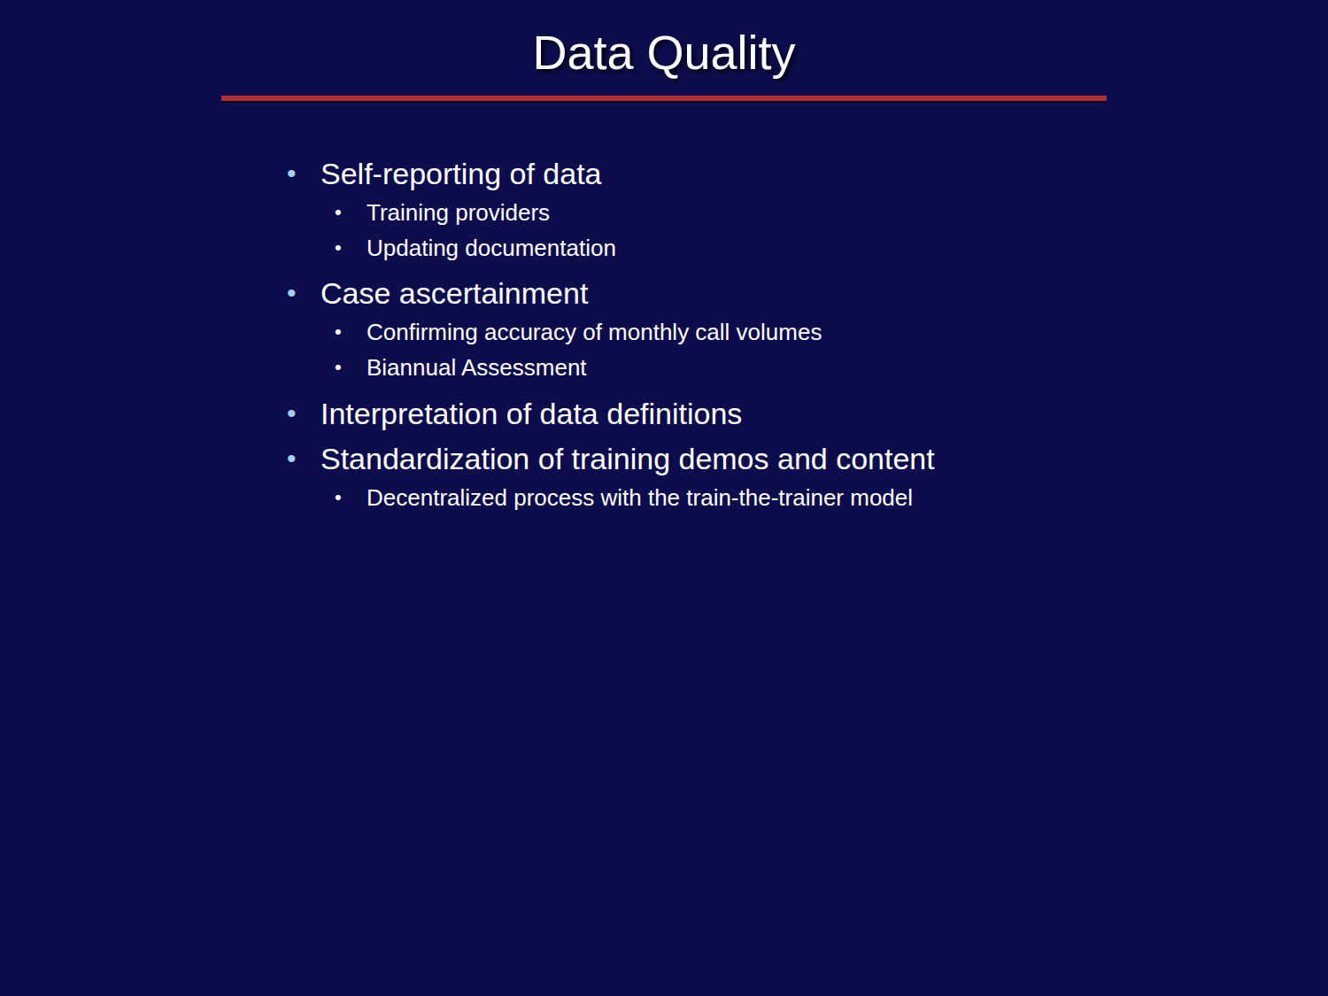Data Quality
Self-reporting of data
Training providers
Updating documentation
Case ascertainment
Confirming accuracy of monthly call volumes
Biannual Assessment
Interpretation of data definitions
Standardization of training demos and content
Decentralized process with the train-the-trainer model